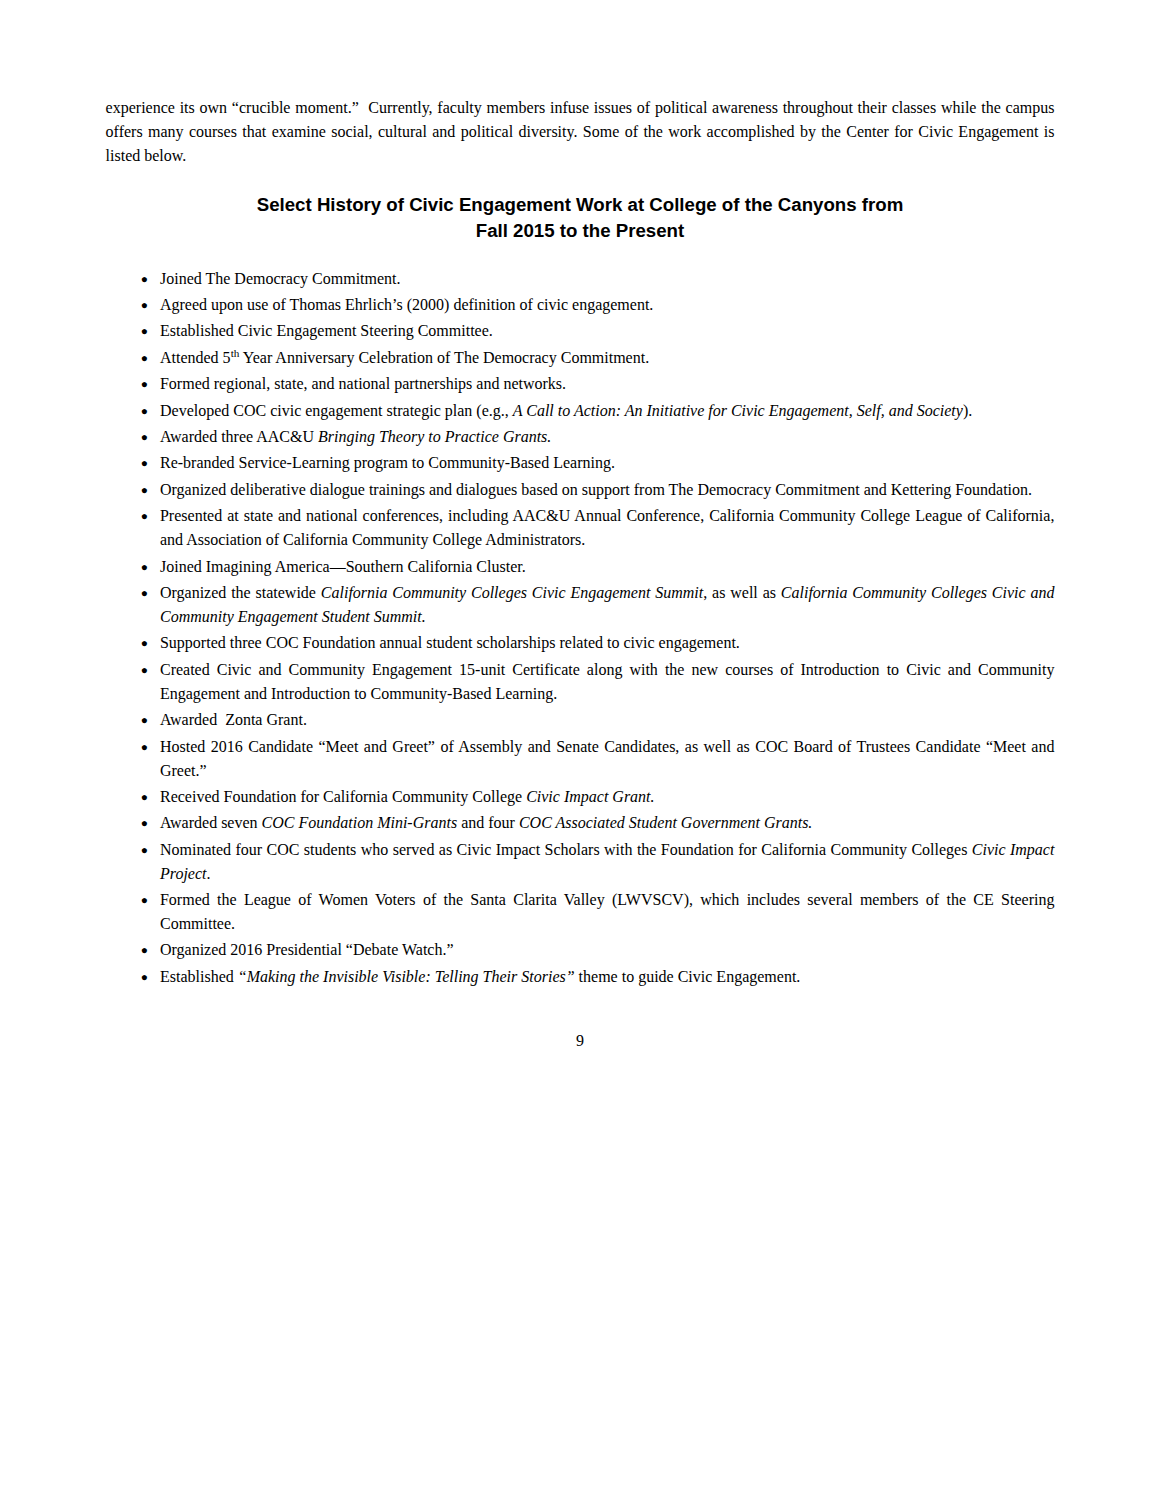experience its own “crucible moment.” Currently, faculty members infuse issues of political awareness throughout their classes while the campus offers many courses that examine social, cultural and political diversity. Some of the work accomplished by the Center for Civic Engagement is listed below.
Select History of Civic Engagement Work at College of the Canyons from
Fall 2015 to the Present
Joined The Democracy Commitment.
Agreed upon use of Thomas Ehrlich’s (2000) definition of civic engagement.
Established Civic Engagement Steering Committee.
Attended 5th Year Anniversary Celebration of The Democracy Commitment.
Formed regional, state, and national partnerships and networks.
Developed COC civic engagement strategic plan (e.g., A Call to Action: An Initiative for Civic Engagement, Self, and Society).
Awarded three AAC&U Bringing Theory to Practice Grants.
Re-branded Service-Learning program to Community-Based Learning.
Organized deliberative dialogue trainings and dialogues based on support from The Democracy Commitment and Kettering Foundation.
Presented at state and national conferences, including AAC&U Annual Conference, California Community College League of California, and Association of California Community College Administrators.
Joined Imagining America—Southern California Cluster.
Organized the statewide California Community Colleges Civic Engagement Summit, as well as California Community Colleges Civic and Community Engagement Student Summit.
Supported three COC Foundation annual student scholarships related to civic engagement.
Created Civic and Community Engagement 15-unit Certificate along with the new courses of Introduction to Civic and Community Engagement and Introduction to Community-Based Learning.
Awarded Zonta Grant.
Hosted 2016 Candidate “Meet and Greet” of Assembly and Senate Candidates, as well as COC Board of Trustees Candidate “Meet and Greet.”
Received Foundation for California Community College Civic Impact Grant.
Awarded seven COC Foundation Mini-Grants and four COC Associated Student Government Grants.
Nominated four COC students who served as Civic Impact Scholars with the Foundation for California Community Colleges Civic Impact Project.
Formed the League of Women Voters of the Santa Clarita Valley (LWVSCV), which includes several members of the CE Steering Committee.
Organized 2016 Presidential “Debate Watch.”
Established “Making the Invisible Visible: Telling Their Stories” theme to guide Civic Engagement.
9